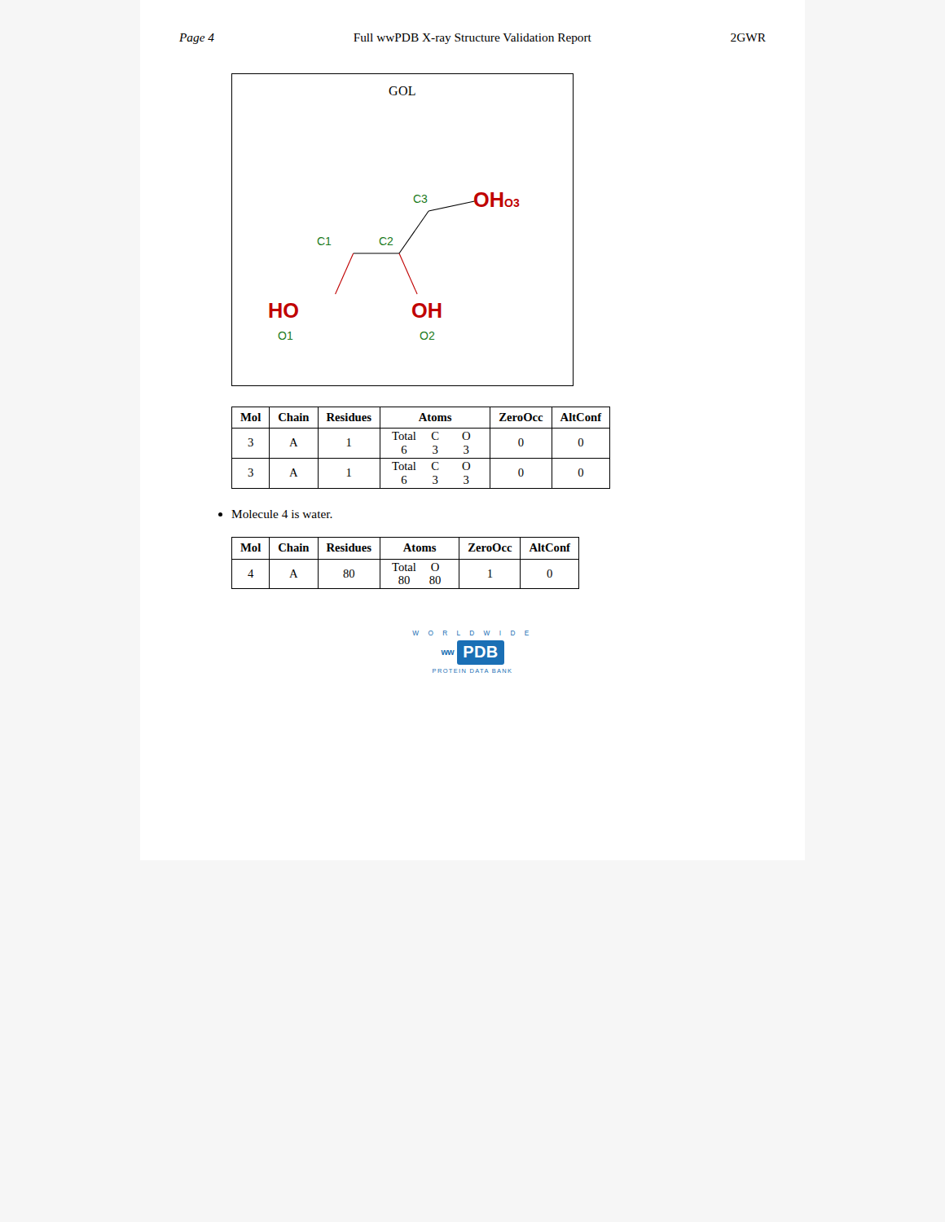Page 4
Full wwPDB X-ray Structure Validation Report
2GWR
GOL
C3 C1 C2 OHO3 HO O1 OH O2
| Mol | Chain | Residues | Atoms | ZeroOcc | AltConf |
| --- | --- | --- | --- | --- | --- |
| 3 | A | 1 | Total C O 6 3 3 | 0 | 0 |
| 3 | A | 1 | Total C O 6 3 3 | 0 | 0 |
Molecule 4 is water.
| Mol | Chain | Residues | Atoms | ZeroOcc | AltConf |
| --- | --- | --- | --- | --- | --- |
| 4 | A | 80 | Total O 80 80 | 1 | 0 |
W O R L D W I D E
ww PDB
PROTEIN DATA BANK